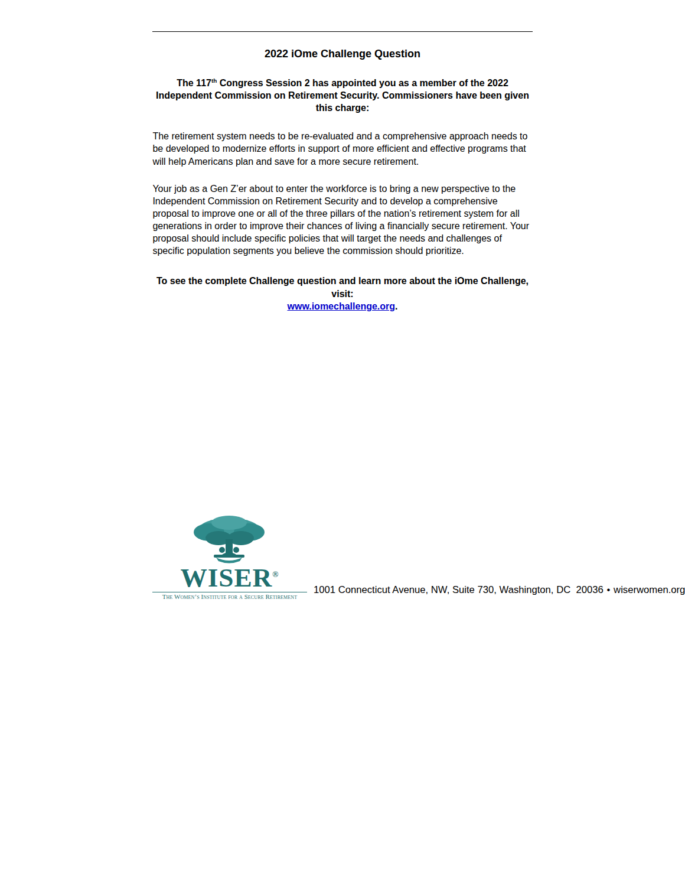2022 iOme Challenge Question
The 117th Congress Session 2 has appointed you as a member of the 2022 Independent Commission on Retirement Security. Commissioners have been given this charge:
The retirement system needs to be re-evaluated and a comprehensive approach needs to be developed to modernize efforts in support of more efficient and effective programs that will help Americans plan and save for a more secure retirement.
Your job as a Gen Z’er about to enter the workforce is to bring a new perspective to the Independent Commission on Retirement Security and to develop a comprehensive proposal to improve one or all of the three pillars of the nation’s retirement system for all generations in order to improve their chances of living a financially secure retirement. Your proposal should include specific policies that will target the needs and challenges of specific population segments you believe the commission should prioritize.
To see the complete Challenge question and learn more about the iOme Challenge, visit:
www.iomechallenge.org.
WISER®
The Women’s Institute for a Secure Retirement
1001 Connecticut Avenue, NW, Suite 730, Washington, DC 20036•wiserwomen.org